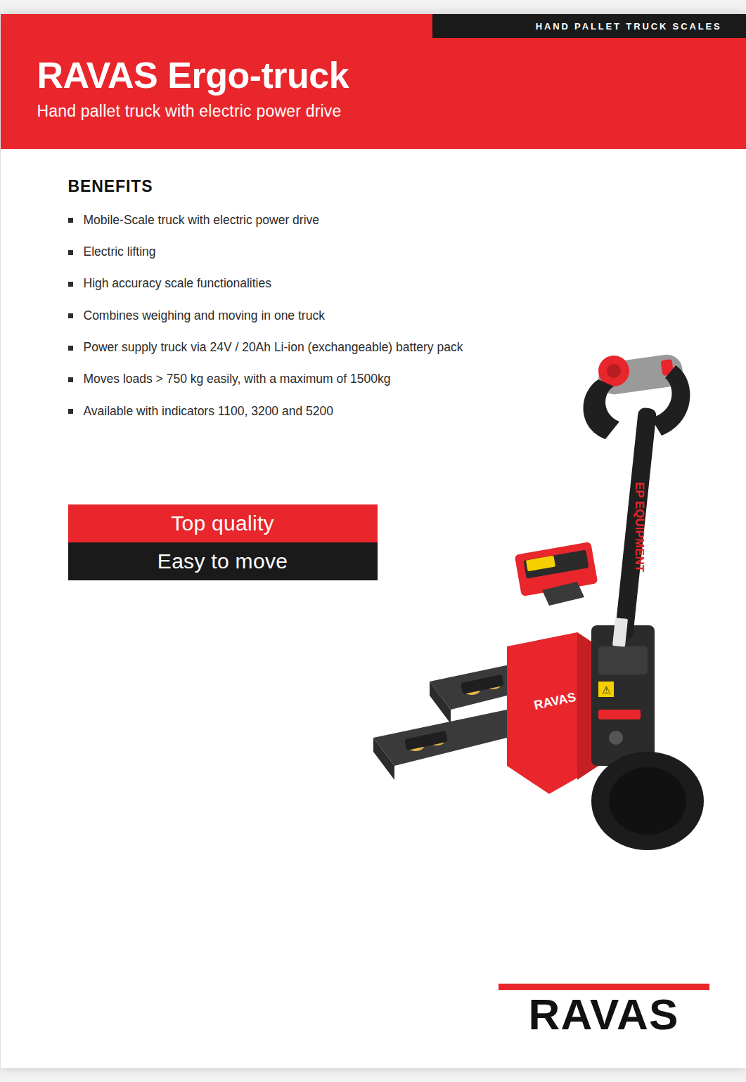Hand Pallet Truck Scales
RAVAS Ergo-truck
Hand pallet truck with electric power drive
BENEFITS
Mobile-Scale truck with electric power drive
Electric lifting
High accuracy scale functionalities
Combines weighing and moving in one truck
Power supply truck via 24V / 20Ah Li-ion (exchangeable) battery pack
Moves loads > 750 kg easily, with a maximum of 1500kg
Available with indicators 1100, 3200 and 5200
Top quality
Easy to move
RAVAS ⚠ EP EQUIPMENT
RAVAS